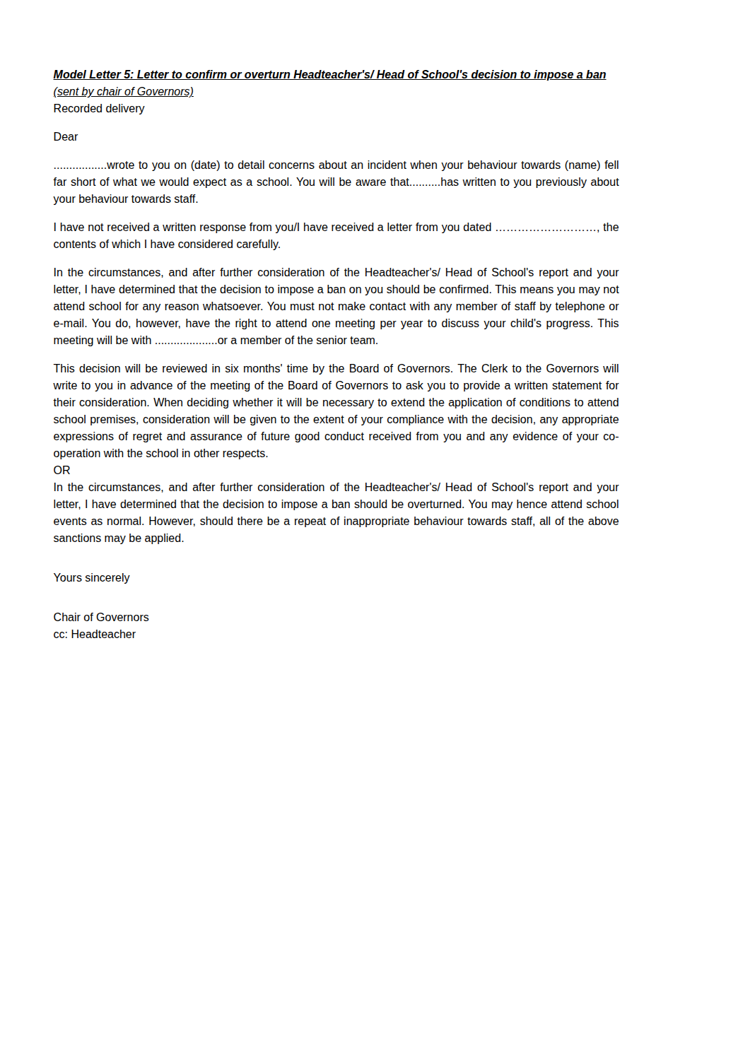Model Letter 5: Letter to confirm or overturn Headteacher's/ Head of School's decision to impose a ban (sent by chair of Governors)
Recorded delivery
Dear
.................wrote to you on (date) to detail concerns about an incident when your behaviour towards (name) fell far short of what we would expect as a school. You will be aware that..........has written to you previously about your behaviour towards staff.
I have not received a written response from you/I have received a letter from you dated ………………………, the contents of which I have considered carefully.
In the circumstances, and after further consideration of the Headteacher's/ Head of School's report and your letter, I have determined that the decision to impose a ban on you should be confirmed. This means you may not attend school for any reason whatsoever. You must not make contact with any member of staff by telephone or e-mail. You do, however, have the right to attend one meeting per year to discuss your child's progress. This meeting will be with ....................or a member of the senior team.
This decision will be reviewed in six months' time by the Board of Governors. The Clerk to the Governors will write to you in advance of the meeting of the Board of Governors to ask you to provide a written statement for their consideration. When deciding whether it will be necessary to extend the application of conditions to attend school premises, consideration will be given to the extent of your compliance with the decision, any appropriate expressions of regret and assurance of future good conduct received from you and any evidence of your co-operation with the school in other respects.
OR
In the circumstances, and after further consideration of the Headteacher's/ Head of School's report and your letter, I have determined that the decision to impose a ban should be overturned. You may hence attend school events as normal. However, should there be a repeat of inappropriate behaviour towards staff, all of the above sanctions may be applied.
Yours sincerely
Chair of Governors
cc: Headteacher